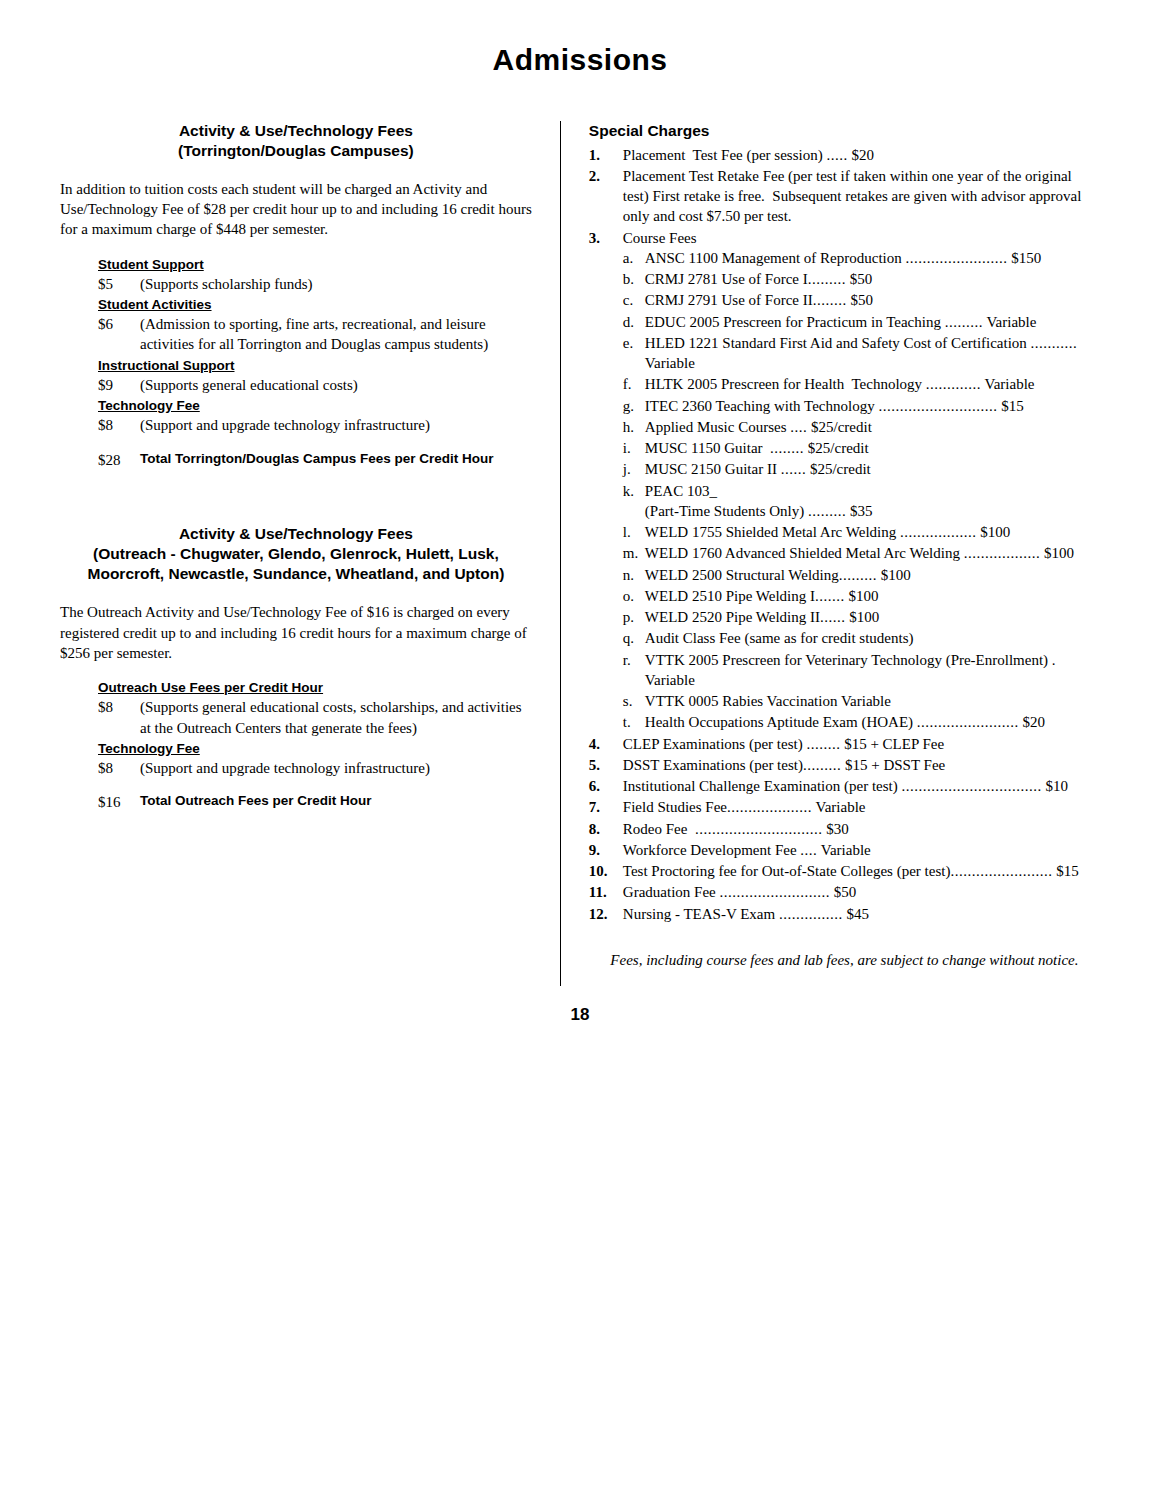Admissions
Activity & Use/Technology Fees
(Torrington/Douglas Campuses)
In addition to tuition costs each student will be charged an Activity and Use/Technology Fee of $28 per credit hour up to and including 16 credit hours for a maximum charge of $448 per semester.
Student Support
$5
(Supports scholarship funds)
Student Activities
$6
(Admission to sporting, fine arts, recreational, and leisure activities for all Torrington and Douglas campus students)
Instructional Support
$9
(Supports general educational costs)
Technology Fee
$8
(Support and upgrade technology infrastructure)
$28
Total Torrington/Douglas Campus Fees per Credit Hour
Activity & Use/Technology Fees
(Outreach - Chugwater, Glendo, Glenrock, Hulett, Lusk, Moorcroft, Newcastle, Sundance, Wheatland, and Upton)
The Outreach Activity and Use/Technology Fee of $16 is charged on every registered credit up to and including 16 credit hours for a maximum charge of $256 per semester.
Outreach Use Fees per Credit Hour
$8
(Supports general educational costs, scholarships, and activities at the Outreach Centers that generate the fees)
Technology Fee
$8
(Support and upgrade technology infrastructure)
$16
Total Outreach Fees per Credit Hour
Special Charges
Placement Test Fee (per session) ..... $20
Placement Test Retake Fee (per test if taken within one year of the original test) First retake is free. Subsequent retakes are given with advisor approval only and cost $7.50 per test.
Course Fees
a. ANSC 1100 Management of Reproduction ........................ $150
b. CRMJ 2781 Use of Force I......... $50
c. CRMJ 2791 Use of Force II........ $50
d. EDUC 2005 Prescreen for Practicum in Teaching ......... Variable
e. HLED 1221 Standard First Aid and Safety Cost of Certification ........... Variable
f. HLTK 2005 Prescreen for Health Technology ............. Variable
g. ITEC 2360 Teaching with Technology ............................ $15
h. Applied Music Courses .... $25/credit
i. MUSC 1150 Guitar ........ $25/credit
j. MUSC 2150 Guitar II ...... $25/credit
k. PEAC 103_
(Part-Time Students Only) ......... $35
l. WELD 1755 Shielded Metal Arc Welding .................. $100
m. WELD 1760 Advanced Shielded Metal Arc Welding .................. $100
n. WELD 2500 Structural Welding......... $100
o. WELD 2510 Pipe Welding I....... $100
p. WELD 2520 Pipe Welding II...... $100
q. Audit Class Fee (same as for credit students)
r. VTTK 2005 Prescreen for Veterinary Technology (Pre-Enrollment) . Variable
s. VTTK 0005 Rabies Vaccination Variable
t. Health Occupations Aptitude Exam (HOAE) ........................ $20
CLEP Examinations (per test) ........ $15 + CLEP Fee
DSST Examinations (per test)......... $15 + DSST Fee
Institutional Challenge Examination (per test) ................................. $10
Field Studies Fee.................... Variable
Rodeo Fee .............................. $30
Workforce Development Fee .... Variable
Test Proctoring fee for Out-of-State Colleges (per test)........................ $15
Graduation Fee .......................... $50
Nursing - TEAS-V Exam ............... $45
Fees, including course fees and lab fees, are subject to change without notice.
18